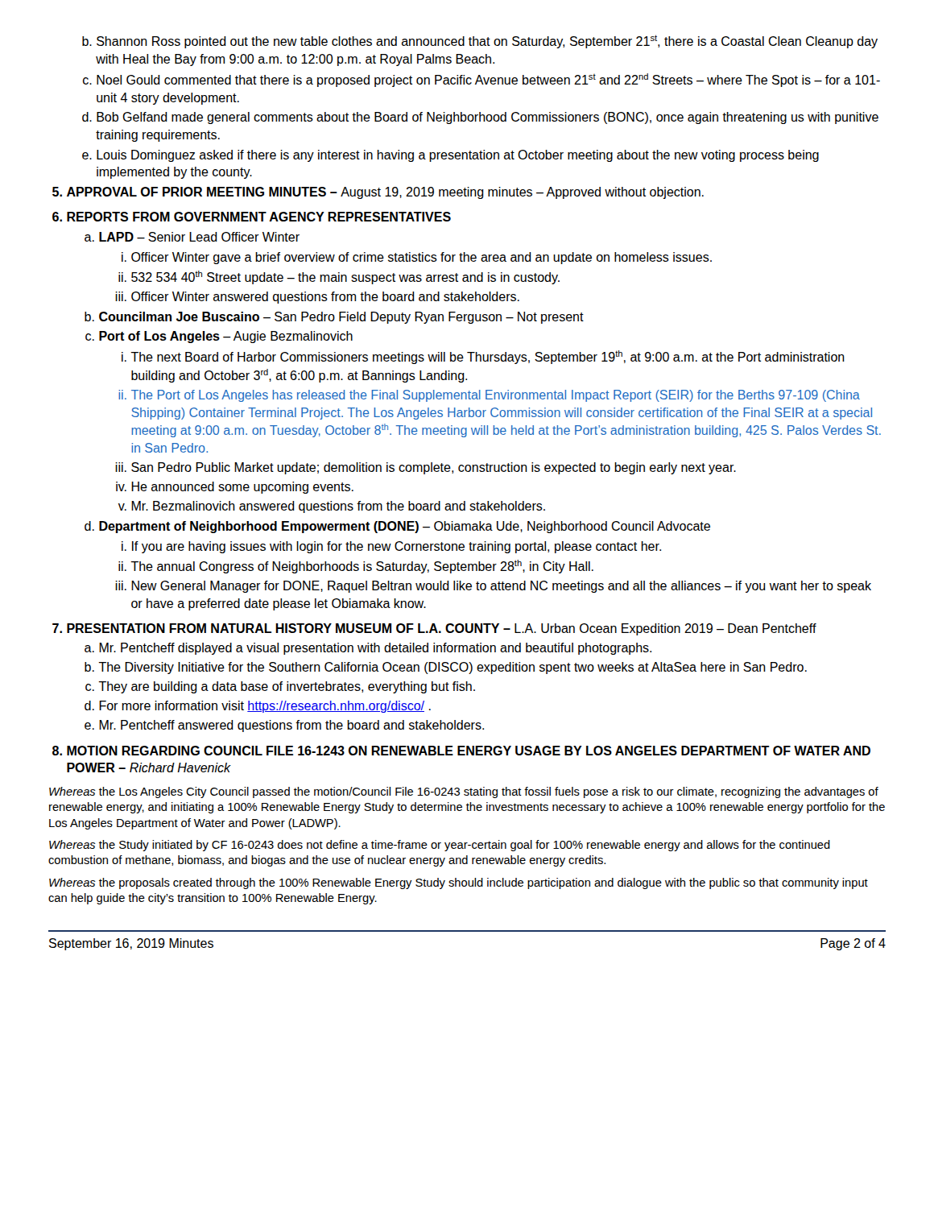Shannon Ross pointed out the new table clothes and announced that on Saturday, September 21st, there is a Coastal Clean Cleanup day with Heal the Bay from 9:00 a.m. to 12:00 p.m. at Royal Palms Beach.
Noel Gould commented that there is a proposed project on Pacific Avenue between 21st and 22nd Streets – where The Spot is – for a 101-unit 4 story development.
Bob Gelfand made general comments about the Board of Neighborhood Commissioners (BONC), once again threatening us with punitive training requirements.
Louis Dominguez asked if there is any interest in having a presentation at October meeting about the new voting process being implemented by the county.
APPROVAL OF PRIOR MEETING MINUTES – August 19, 2019 meeting minutes – Approved without objection.
REPORTS FROM GOVERNMENT AGENCY REPRESENTATIVES
LAPD – Senior Lead Officer Winter
Officer Winter gave a brief overview of crime statistics for the area and an update on homeless issues.
532 534 40th Street update – the main suspect was arrest and is in custody.
Officer Winter answered questions from the board and stakeholders.
Councilman Joe Buscaino – San Pedro Field Deputy Ryan Ferguson – Not present
Port of Los Angeles – Augie Bezmalinovich
The next Board of Harbor Commissioners meetings will be Thursdays, September 19th, at 9:00 a.m. at the Port administration building and October 3rd, at 6:00 p.m. at Bannings Landing.
The Port of Los Angeles has released the Final Supplemental Environmental Impact Report (SEIR) for the Berths 97-109 (China Shipping) Container Terminal Project. The Los Angeles Harbor Commission will consider certification of the Final SEIR at a special meeting at 9:00 a.m. on Tuesday, October 8th. The meeting will be held at the Port’s administration building, 425 S. Palos Verdes St. in San Pedro.
San Pedro Public Market update; demolition is complete, construction is expected to begin early next year.
He announced some upcoming events.
Mr. Bezmalinovich answered questions from the board and stakeholders.
Department of Neighborhood Empowerment (DONE) – Obiamaka Ude, Neighborhood Council Advocate
If you are having issues with login for the new Cornerstone training portal, please contact her.
The annual Congress of Neighborhoods is Saturday, September 28th, in City Hall.
New General Manager for DONE, Raquel Beltran would like to attend NC meetings and all the alliances – if you want her to speak or have a preferred date please let Obiamaka know.
PRESENTATION FROM NATURAL HISTORY MUSEUM OF L.A. COUNTY – L.A. Urban Ocean Expedition 2019 – Dean Pentcheff
Mr. Pentcheff displayed a visual presentation with detailed information and beautiful photographs.
The Diversity Initiative for the Southern California Ocean (DISCO) expedition spent two weeks at AltaSea here in San Pedro.
They are building a data base of invertebrates, everything but fish.
For more information visit https://research.nhm.org/disco/ .
Mr. Pentcheff answered questions from the board and stakeholders.
MOTION REGARDING COUNCIL FILE 16-1243 ON RENEWABLE ENERGY USAGE BY LOS ANGELES DEPARTMENT OF WATER AND POWER – Richard Havenick
Whereas the Los Angeles City Council passed the motion/Council File 16-0243 stating that fossil fuels pose a risk to our climate, recognizing the advantages of renewable energy, and initiating a 100% Renewable Energy Study to determine the investments necessary to achieve a 100% renewable energy portfolio for the Los Angeles Department of Water and Power (LADWP).
Whereas the Study initiated by CF 16-0243 does not define a time-frame or year-certain goal for 100% renewable energy and allows for the continued combustion of methane, biomass, and biogas and the use of nuclear energy and renewable energy credits.
Whereas the proposals created through the 100% Renewable Energy Study should include participation and dialogue with the public so that community input can help guide the city’s transition to 100% Renewable Energy.
September 16, 2019 Minutes Page 2 of 4